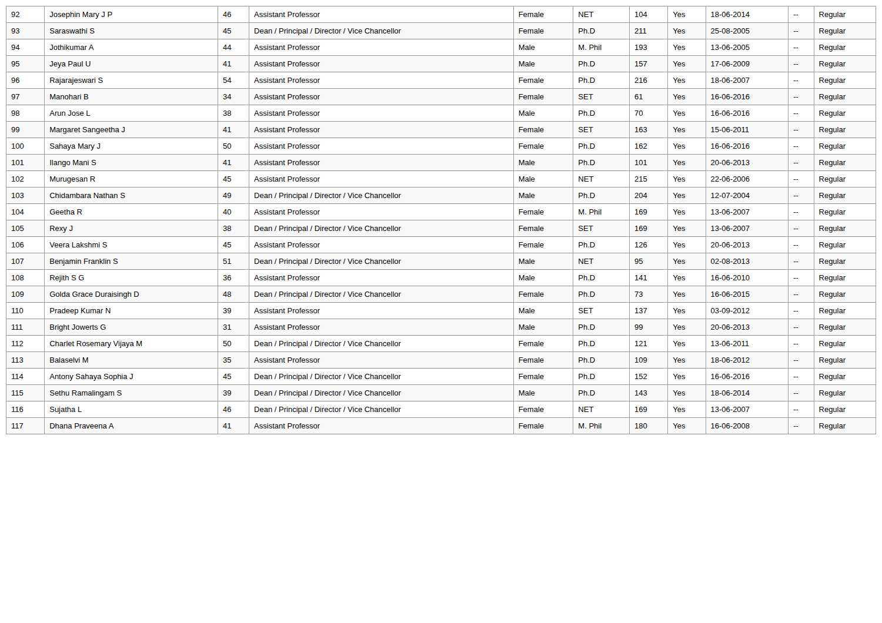| 92 | Josephin Mary J P | 46 | Assistant Professor | Female | NET | 104 | Yes | 18-06-2014 | -- | Regular |
| 93 | Saraswathi S | 45 | Dean / Principal / Director / Vice Chancellor | Female | Ph.D | 211 | Yes | 25-08-2005 | -- | Regular |
| 94 | Jothikumar A | 44 | Assistant Professor | Male | M. Phil | 193 | Yes | 13-06-2005 | -- | Regular |
| 95 | Jeya Paul U | 41 | Assistant Professor | Male | Ph.D | 157 | Yes | 17-06-2009 | -- | Regular |
| 96 | Rajarajeswari S | 54 | Assistant Professor | Female | Ph.D | 216 | Yes | 18-06-2007 | -- | Regular |
| 97 | Manohari B | 34 | Assistant Professor | Female | SET | 61 | Yes | 16-06-2016 | -- | Regular |
| 98 | Arun Jose L | 38 | Assistant Professor | Male | Ph.D | 70 | Yes | 16-06-2016 | -- | Regular |
| 99 | Margaret Sangeetha J | 41 | Assistant Professor | Female | SET | 163 | Yes | 15-06-2011 | -- | Regular |
| 100 | Sahaya Mary J | 50 | Assistant Professor | Female | Ph.D | 162 | Yes | 16-06-2016 | -- | Regular |
| 101 | Ilango Mani S | 41 | Assistant Professor | Male | Ph.D | 101 | Yes | 20-06-2013 | -- | Regular |
| 102 | Murugesan R | 45 | Assistant Professor | Male | NET | 215 | Yes | 22-06-2006 | -- | Regular |
| 103 | Chidambara Nathan S | 49 | Dean / Principal / Director / Vice Chancellor | Male | Ph.D | 204 | Yes | 12-07-2004 | -- | Regular |
| 104 | Geetha R | 40 | Assistant Professor | Female | M. Phil | 169 | Yes | 13-06-2007 | -- | Regular |
| 105 | Rexy J | 38 | Dean / Principal / Director / Vice Chancellor | Female | SET | 169 | Yes | 13-06-2007 | -- | Regular |
| 106 | Veera Lakshmi S | 45 | Assistant Professor | Female | Ph.D | 126 | Yes | 20-06-2013 | -- | Regular |
| 107 | Benjamin Franklin S | 51 | Dean / Principal / Director / Vice Chancellor | Male | NET | 95 | Yes | 02-08-2013 | -- | Regular |
| 108 | Rejith S G | 36 | Assistant Professor | Male | Ph.D | 141 | Yes | 16-06-2010 | -- | Regular |
| 109 | Golda Grace Duraisingh D | 48 | Dean / Principal / Director / Vice Chancellor | Female | Ph.D | 73 | Yes | 16-06-2015 | -- | Regular |
| 110 | Pradeep Kumar N | 39 | Assistant Professor | Male | SET | 137 | Yes | 03-09-2012 | -- | Regular |
| 111 | Bright Jowerts G | 31 | Assistant Professor | Male | Ph.D | 99 | Yes | 20-06-2013 | -- | Regular |
| 112 | Charlet Rosemary Vijaya M | 50 | Dean / Principal / Director / Vice Chancellor | Female | Ph.D | 121 | Yes | 13-06-2011 | -- | Regular |
| 113 | Balaselvi M | 35 | Assistant Professor | Female | Ph.D | 109 | Yes | 18-06-2012 | -- | Regular |
| 114 | Antony Sahaya Sophia J | 45 | Dean / Principal / Director / Vice Chancellor | Female | Ph.D | 152 | Yes | 16-06-2016 | -- | Regular |
| 115 | Sethu Ramalingam S | 39 | Dean / Principal / Director / Vice Chancellor | Male | Ph.D | 143 | Yes | 18-06-2014 | -- | Regular |
| 116 | Sujatha L | 46 | Dean / Principal / Director / Vice Chancellor | Female | NET | 169 | Yes | 13-06-2007 | -- | Regular |
| 117 | Dhana Praveena A | 41 | Assistant Professor | Female | M. Phil | 180 | Yes | 16-06-2008 | -- | Regular |